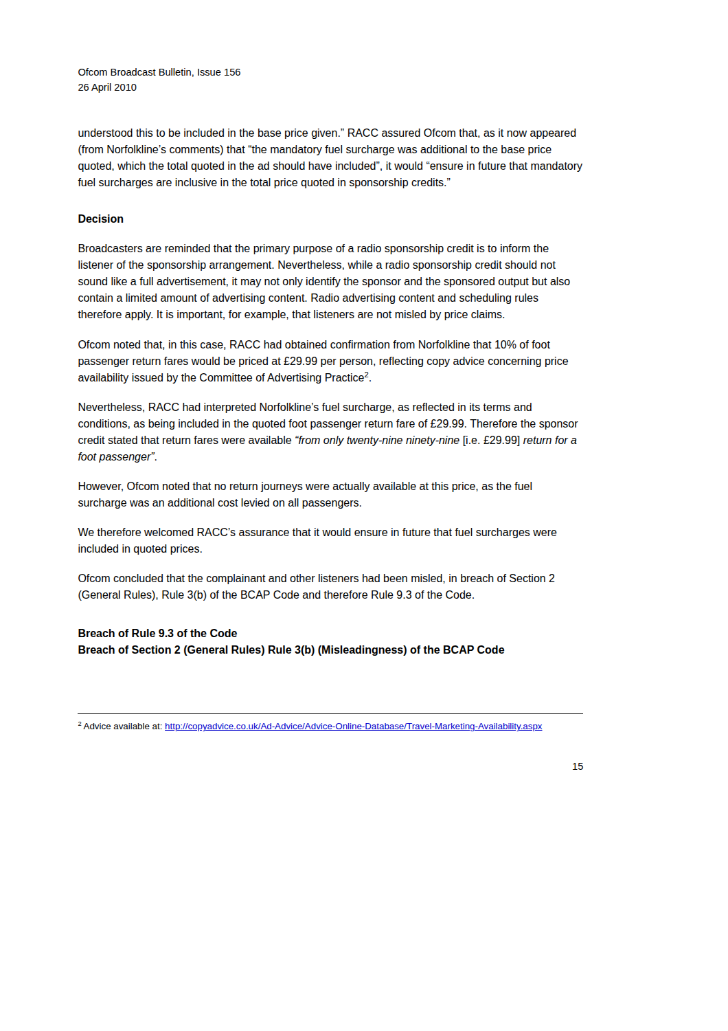Ofcom Broadcast Bulletin, Issue 156
26 April 2010
understood this to be included in the base price given.” RACC assured Ofcom that, as it now appeared (from Norfolkline’s comments) that “the mandatory fuel surcharge was additional to the base price quoted, which the total quoted in the ad should have included”, it would “ensure in future that mandatory fuel surcharges are inclusive in the total price quoted in sponsorship credits.”
Decision
Broadcasters are reminded that the primary purpose of a radio sponsorship credit is to inform the listener of the sponsorship arrangement. Nevertheless, while a radio sponsorship credit should not sound like a full advertisement, it may not only identify the sponsor and the sponsored output but also contain a limited amount of advertising content. Radio advertising content and scheduling rules therefore apply. It is important, for example, that listeners are not misled by price claims.
Ofcom noted that, in this case, RACC had obtained confirmation from Norfolkline that 10% of foot passenger return fares would be priced at £29.99 per person, reflecting copy advice concerning price availability issued by the Committee of Advertising Practice2.
Nevertheless, RACC had interpreted Norfolkline’s fuel surcharge, as reflected in its terms and conditions, as being included in the quoted foot passenger return fare of £29.99. Therefore the sponsor credit stated that return fares were available “from only twenty-nine ninety-nine [i.e. £29.99] return for a foot passenger”.
However, Ofcom noted that no return journeys were actually available at this price, as the fuel surcharge was an additional cost levied on all passengers.
We therefore welcomed RACC’s assurance that it would ensure in future that fuel surcharges were included in quoted prices.
Ofcom concluded that the complainant and other listeners had been misled, in breach of Section 2 (General Rules), Rule 3(b) of the BCAP Code and therefore Rule 9.3 of the Code.
Breach of Rule 9.3 of the Code
Breach of Section 2 (General Rules) Rule 3(b) (Misleadingness) of the BCAP Code
2 Advice available at: http://copyadvice.co.uk/Ad-Advice/Advice-Online-Database/Travel-Marketing-Availability.aspx
15